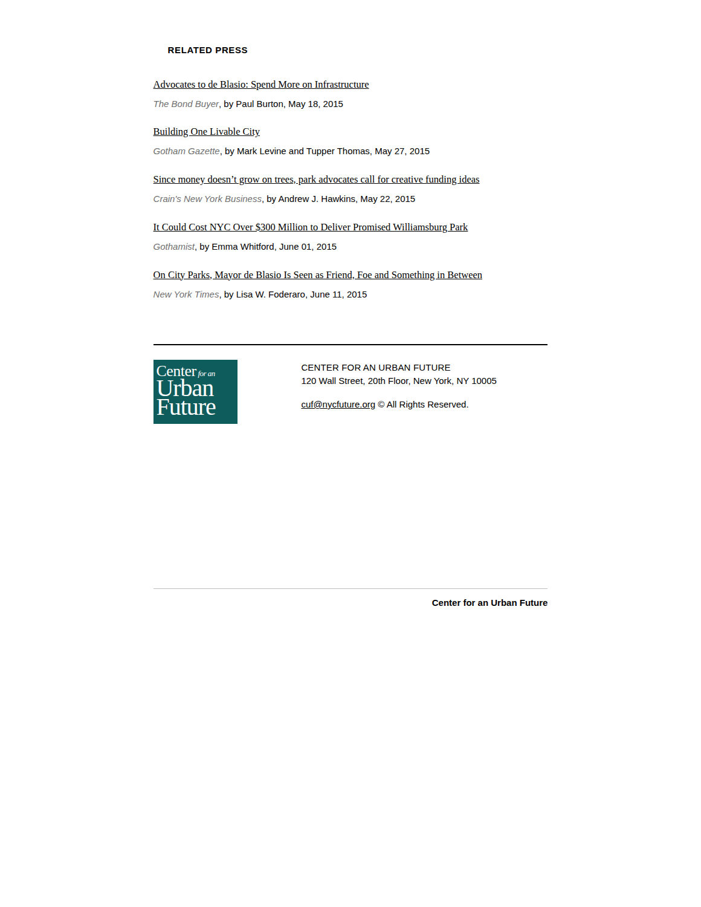RELATED PRESS
Advocates to de Blasio: Spend More on Infrastructure
The Bond Buyer, by Paul Burton, May 18, 2015
Building One Livable City
Gotham Gazette, by Mark Levine and Tupper Thomas, May 27, 2015
Since money doesn’t grow on trees, park advocates call for creative funding ideas
Crain's New York Business, by Andrew J. Hawkins, May 22, 2015
It Could Cost NYC Over $300 Million to Deliver Promised Williamsburg Park
Gothamist, by Emma Whitford, June 01, 2015
On City Parks, Mayor de Blasio Is Seen as Friend, Foe and Something in Between
New York Times, by Lisa W. Foderaro, June 11, 2015
Center for an
Urban
Future
CENTER FOR AN URBAN FUTURE
120 Wall Street, 20th Floor, New York, NY 10005
cuf@nycfuture.org © All Rights Reserved.
Center for an Urban Future